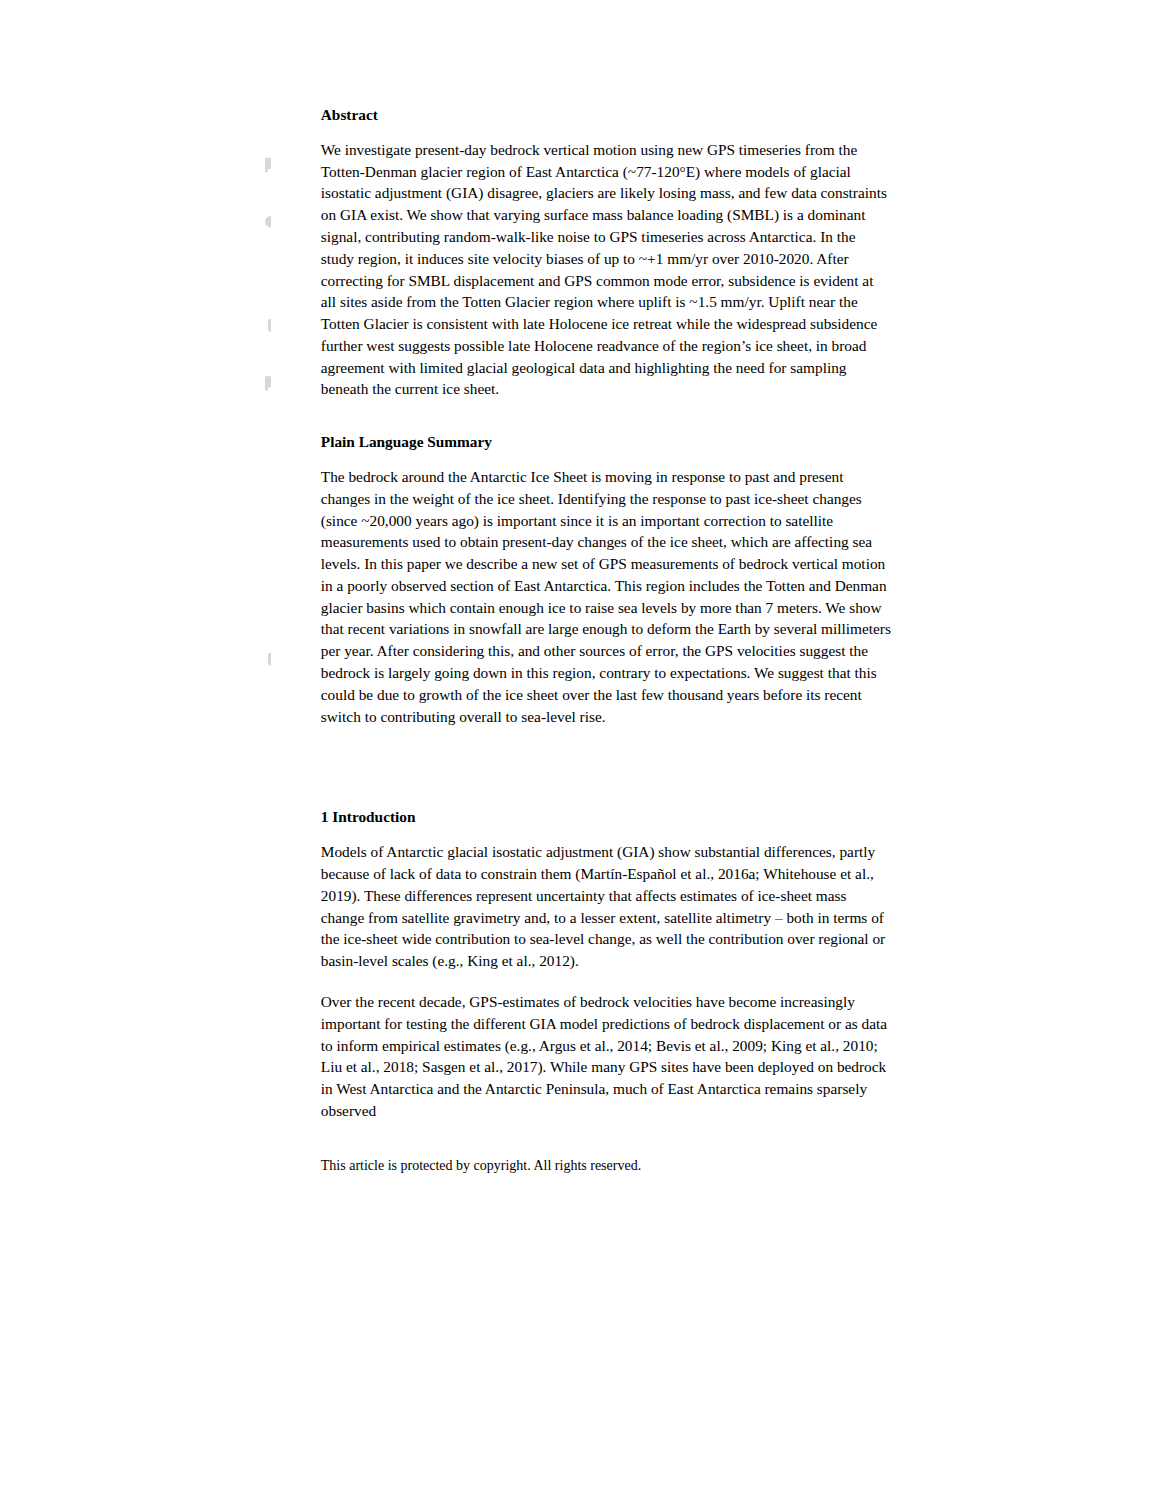Accepted Article
Abstract
We investigate present-day bedrock vertical motion using new GPS timeseries from the Totten-Denman glacier region of East Antarctica (~77-120°E) where models of glacial isostatic adjustment (GIA) disagree, glaciers are likely losing mass, and few data constraints on GIA exist. We show that varying surface mass balance loading (SMBL) is a dominant signal, contributing random-walk-like noise to GPS timeseries across Antarctica. In the study region, it induces site velocity biases of up to ~+1 mm/yr over 2010-2020. After correcting for SMBL displacement and GPS common mode error, subsidence is evident at all sites aside from the Totten Glacier region where uplift is ~1.5 mm/yr. Uplift near the Totten Glacier is consistent with late Holocene ice retreat while the widespread subsidence further west suggests possible late Holocene readvance of the region’s ice sheet, in broad agreement with limited glacial geological data and highlighting the need for sampling beneath the current ice sheet.
Plain Language Summary
The bedrock around the Antarctic Ice Sheet is moving in response to past and present changes in the weight of the ice sheet. Identifying the response to past ice-sheet changes (since ~20,000 years ago) is important since it is an important correction to satellite measurements used to obtain present-day changes of the ice sheet, which are affecting sea levels. In this paper we describe a new set of GPS measurements of bedrock vertical motion in a poorly observed section of East Antarctica. This region includes the Totten and Denman glacier basins which contain enough ice to raise sea levels by more than 7 meters. We show that recent variations in snowfall are large enough to deform the Earth by several millimeters per year. After considering this, and other sources of error, the GPS velocities suggest the bedrock is largely going down in this region, contrary to expectations. We suggest that this could be due to growth of the ice sheet over the last few thousand years before its recent switch to contributing overall to sea-level rise.
1 Introduction
Models of Antarctic glacial isostatic adjustment (GIA) show substantial differences, partly because of lack of data to constrain them (Martín-Español et al., 2016a; Whitehouse et al., 2019). These differences represent uncertainty that affects estimates of ice-sheet mass change from satellite gravimetry and, to a lesser extent, satellite altimetry – both in terms of the ice-sheet wide contribution to sea-level change, as well the contribution over regional or basin-level scales (e.g., King et al., 2012).
Over the recent decade, GPS-estimates of bedrock velocities have become increasingly important for testing the different GIA model predictions of bedrock displacement or as data to inform empirical estimates (e.g., Argus et al., 2014; Bevis et al., 2009; King et al., 2010; Liu et al., 2018; Sasgen et al., 2017). While many GPS sites have been deployed on bedrock in West Antarctica and the Antarctic Peninsula, much of East Antarctica remains sparsely observed
This article is protected by copyright. All rights reserved.